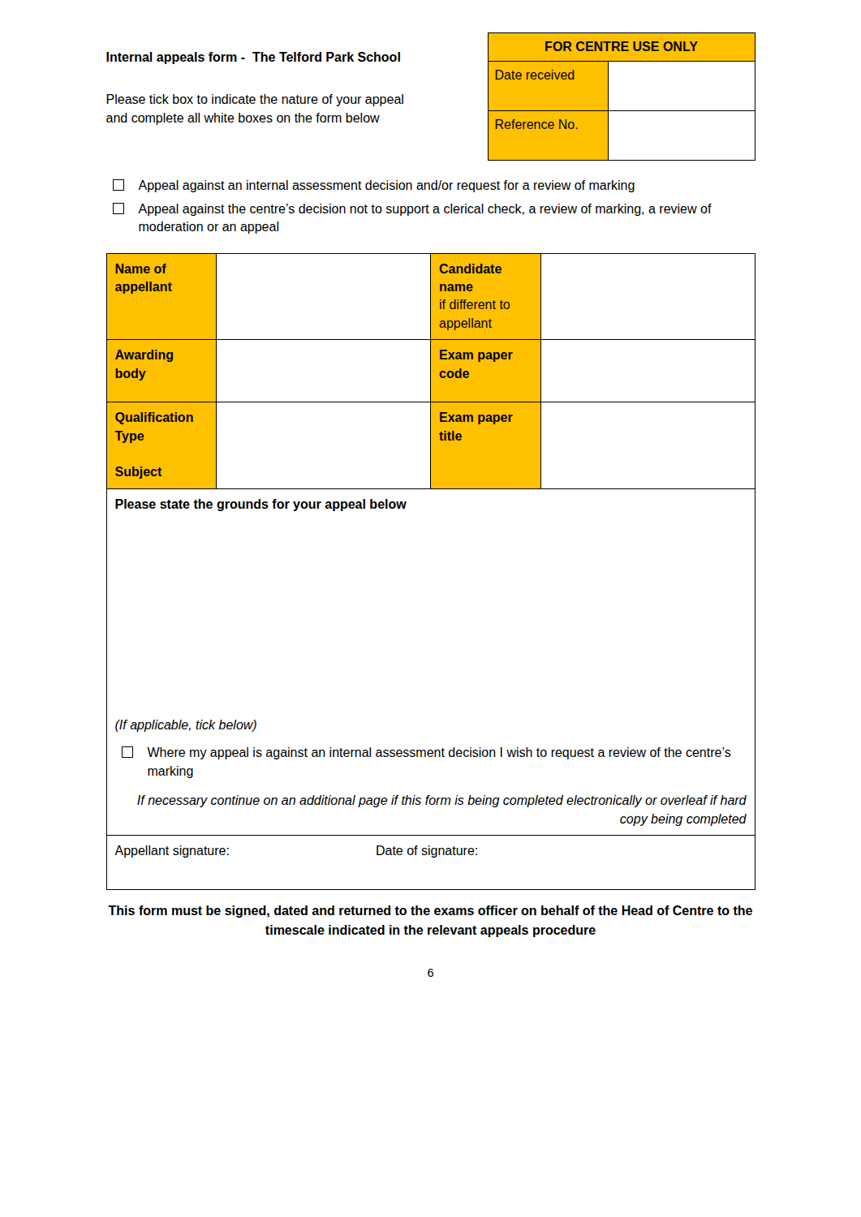Internal appeals form - The Telford Park School
Please tick box to indicate the nature of your appeal and complete all white boxes on the form below
| FOR CENTRE USE ONLY |
| --- |
| Date received | |
| Reference No. | |
Appeal against an internal assessment decision and/or request for a review of marking
Appeal against the centre’s decision not to support a clerical check, a review of marking, a review of moderation or an appeal
| Name of appellant | | Candidate name if different to appellant | |
| Awarding body | | Exam paper code | |
| Qualification Type Subject | | Exam paper title | |
| Please state the grounds for your appeal below (If applicable, tick below) Where my appeal is against an internal assessment decision I wish to request a review of the centre’s marking If necessary continue on an additional page if this form is being completed electronically or overleaf if hard copy being completed |
| Appellant signature: Date of signature: |
This form must be signed, dated and returned to the exams officer on behalf of the Head of Centre to the timescale indicated in the relevant appeals procedure
6